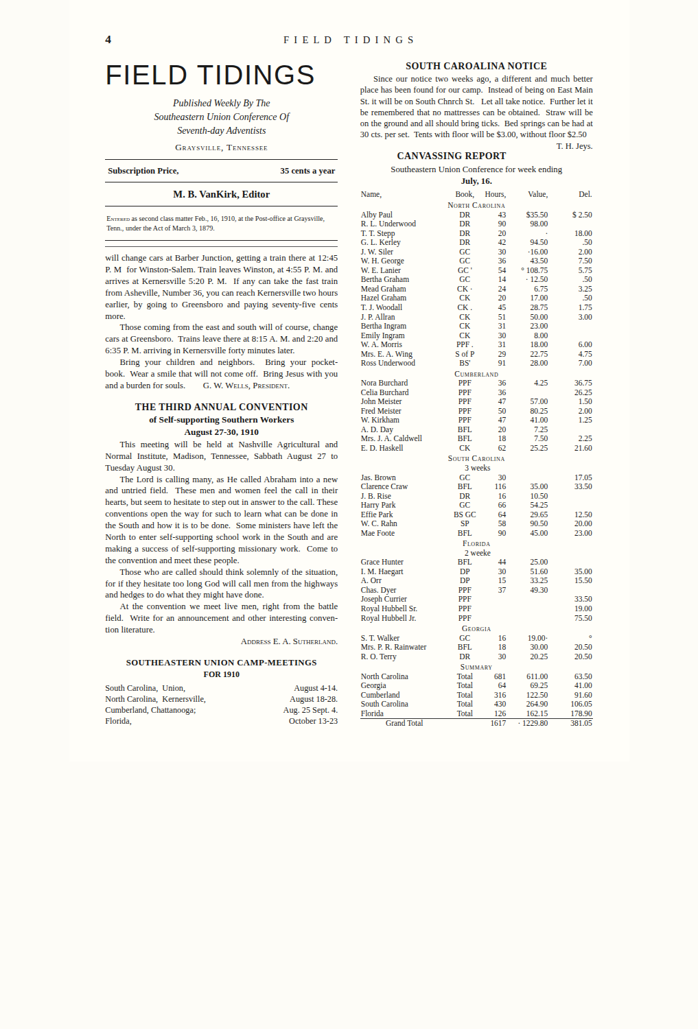4
F I E L D T I D I N G S
FIELD TIDINGS
Published Weekly By The
Southeastern Union Conference Of
Seventh-day Adventists
Graysville, Tennessee
Subscription Price, 35 cents a year
M. B. VanKirk, Editor
Entered as second class matter Feb., 16, 1910, at the Post-office at Graysville, Tenn., under the Act of March 3, 1879.
will change cars at Barber Junction, getting a train there at 12:45 P. M for Winston-Salem. Train leaves Winston, at 4:55 P. M. and arrives at Kernersville 5:20 P. M. If any can take the fast train from Asheville, Number 36, you can reach Kernersville two hours earlier, by going to Greensboro and paying seventy-five cents more.
Those coming from the east and south will of course, change cars at Greensboro. Trains leave there at 8:15 A. M. and 2:20 and 6:35 P. M. arriving in Kernersville forty minutes later.
Bring your children and neighbors. Bring your pocket-book. Wear a smile that will not come off. Bring Jesus with you and a burden for souls. G. W. Wells, President.
The Third Annual Convention
of Self-supporting Southern Workers
August 27-30, 1910
This meeting will be held at Nashville Agricultural and Normal Institute, Madison, Tennessee, Sabbath August 27 to Tuesday August 30.
The Lord is calling many, as He called Abraham into a new and untried field. These men and women feel the call in their hearts, but seem to hesitate to step out in answer to the call. These conventions open the way for such to learn what can be done in the South and how it is to be done. Some ministers have left the North to enter self-supporting school work in the South and are making a success of self-supporting missionary work. Come to the convention and meet these people.
Those who are called should think solemnly of the situation, for if they hesitate too long God will call men from the highways and hedges to do what they might have done.
At the convention we meet live men, right from the battle field. Write for an announcement and other interesting convention literature.
Address E. A. Sutherland.
Southeastern Union Camp-Meetings
FOR 1910
| South Carolina, Union, | August 4-14. |
| North Carolina, Kernersville, | August 18-28. |
| Cumberland, Chattanooga; | Aug. 25 Sept. 4. |
| Florida, | October 13-23 |
South Caroalina Notice
Since our notice two weeks ago, a different and much better place has been found for our camp. Instead of being on East Main St. it will be on South Chnrch St. Let all take notice. Further let it be remembered that no mattresses can be obtained. Straw will be on the ground and all should bring ticks. Bed springs can be had at 30 cts. per set. Tents with floor will be $3.00, without floor $2.50T. H. Jeys.
Canvassing Report
Southeastern Union Conference for week ending
July, 16.
| Name, | Book, | Hours, | Value, | Del. |
| North Carolina |
| Alby Paul | DR | 43 | $35.50 | $ 2.50 |
| R. L. Underwood | DR | 90 | 98.00 | |
| T. T. Stepp | DR | 20 | · | 18.00 |
| G. L. Kerley | DR | 42 | 94.50 | .50 |
| J. W. Siler | GC | 30 | ·16.00 | 2.00 |
| W. H. George | GC | 36 | 43.50 | 7.50 |
| W. E. Lanier | GC ' | 54 | ° 108.75 | 5.75 |
| Bertha Graham | GC | 14 | · 12.50 | .50 |
| Mead Graham | CK · | 24 | 6.75 | 3.25 |
| Hazel Graham | CK | 20 | 17.00 | .50 |
| T. J. Woodall | CK . | 45 | 28.75 | 1.75 |
| J. P. Allran | CK | 51 | 50.00 | 3.00 |
| Bertha Ingram | CK | 31 | 23.00 | |
| Emily Ingram | CK | 30 | 8.00 | |
| W. A. Morris | PPF . | 31 | 18.00 | 6.00 |
| Mrs. E. A. Wing | S of P | 29 | 22.75 | 4.75 |
| Ross Underwood | BS' | 91 | 28.00 | 7.00 |
| Cumberland |
| Nora Burchard | PPF | 36 | 4.25 | 36.75 |
| Celia Burchard | PPF | 36 | | 26.25 |
| John Meister | PPF | 47 | 57.00 | 1.50 |
| Fred Meister | PPF | 50 | 80.25 | 2.00 |
| W. Kirkham | PPF | 47 | 41.00 | 1.25 |
| A. D. Day | BFL | 20 | 7.25 | |
| Mrs. J. A. Caldwell | BFL | 18 | 7.50 | 2.25 |
| E. D. Haskell | CK | 62 | 25.25 | 21.60 |
| South Carolina |
| | 3 weeks | | |
| Jas. Brown | GC | 30 | | 17.05 |
| Clarence Craw | BFL | 116 | 35.00 | 33.50 |
| J. B. Rise | DR | 16 | 10.50 | |
| Harry Park | GC | 66 | 54.25 | |
| Effie Park | BS GC | 64 | 29.65 | 12.50 |
| W. C. Rahn | SP | 58 | 90.50 | 20.00 |
| Mae Foote | BFL | 90 | 45.00 | 23.00 |
| Florida |
| | 2 weeke | | |
| Grace Hunter | BFL | 44 | 25.00 | |
| I. M. Haegart | DP | 30 | 51.60 | 35.00 |
| A. Orr | DP | 15 | 33.25 | 15.50 |
| Chas. Dyer | PPF | 37 | 49.30 | |
| Joseph Currier | PPF | | | 33.50 |
| Royal Hubbell Sr. | PPF | | | 19.00 |
| Royal Hubbell Jr. | PPF | | | 75.50 |
| Georgia |
| S. T. Walker | GC | 16 | 19.00· | ° |
| Mrs. P. R. Rainwater | BFL | 18 | 30.00 | 20.50 |
| R. O. Terry | DR | 30 | 20.25 | 20.50 |
| Summary |
| North Carolina | Total | 681 | 611.00 | 63.50 |
| Georgia | Total | 64 | 69.25 | 41.00 |
| Cumberland | Total | 316 | 122.50 | 91.60 |
| South Carolina | Total | 430 | 264.90 | 106.05 |
| Florida | Total | 126 | 162.15 | 178.90 |
| Grand Total | | 1617 | · 1229.80 | 381.05 |